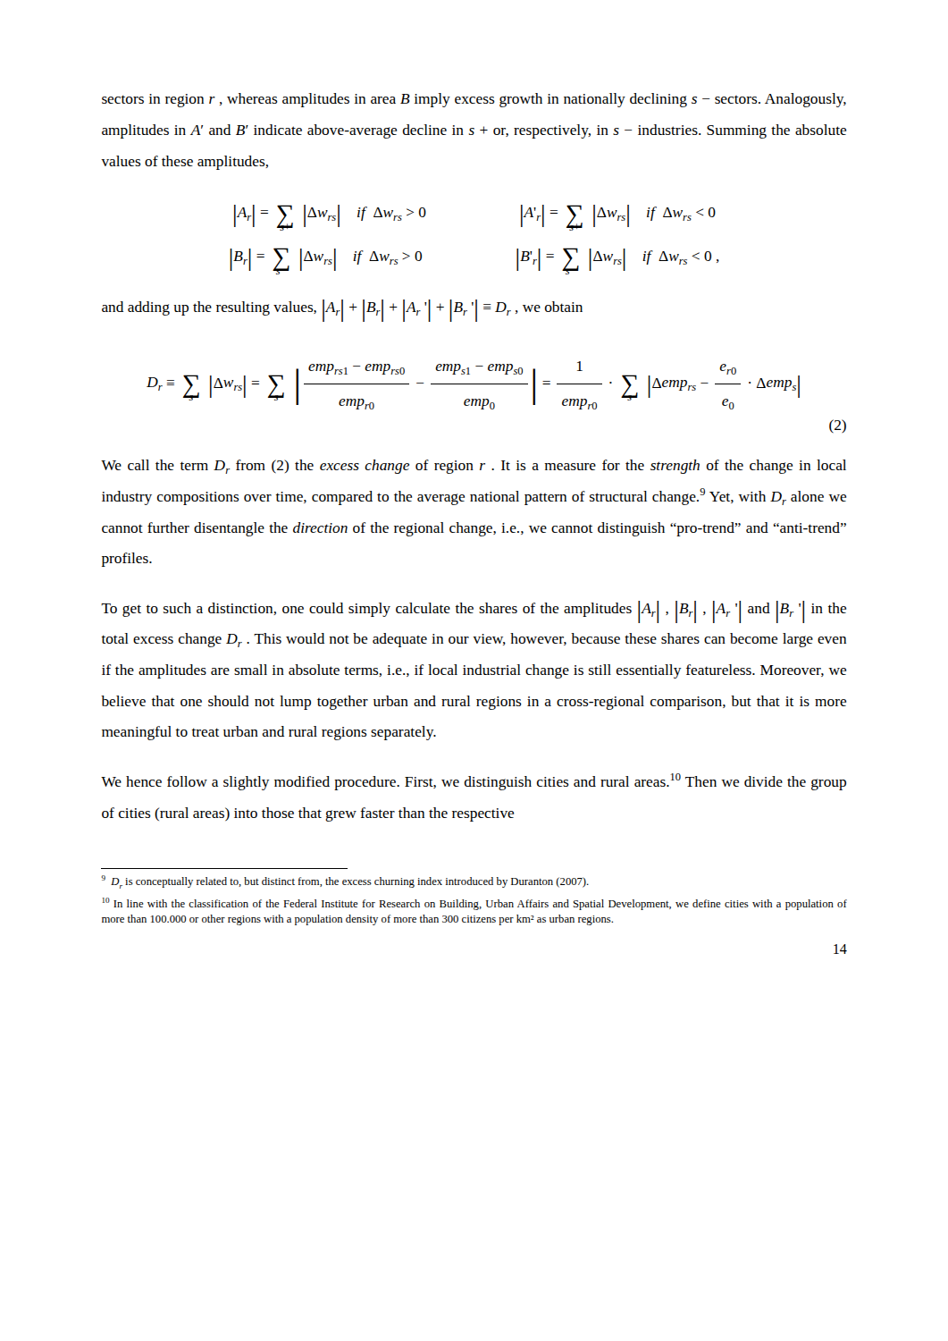sectors in region r , whereas amplitudes in area B imply excess growth in nationally declining s − sectors. Analogously, amplitudes in A′ and B′ indicate above-average decline in s + or, respectively, in s − industries. Summing the absolute values of these amplitudes,
|Ar| = ∑s+|Δwrs| if Δwrs > 0 |A'r| = ∑s+|Δwrs| if Δwrs < 0
|Br| = ∑s−|Δwrs| if Δwrs > 0 |B'r| = ∑s−|Δwrs| if Δwrs < 0 ,
and adding up the resulting values, |Ar| + |Br| + |Ar '| + |Br '| ≡ Dr , we obtain
Dr ≡ ∑s|Δwrs| = ∑s|emprs1 − emprs0 empr0 − emps1 − emps0 emp0| = 1 empr0 · ∑s|Δemprs − er0 e0 · Δemps| (2)
We call the term Dr from (2) the excess change of region r . It is a measure for the strength of the change in local industry compositions over time, compared to the average national pattern of structural change.9 Yet, with Dr alone we cannot further disentangle the direction of the regional change, i.e., we cannot distinguish “pro-trend” and “anti-trend” profiles.
To get to such a distinction, one could simply calculate the shares of the amplitudes |Ar| , |Br| , |Ar '| and |Br '| in the total excess change Dr . This would not be adequate in our view, however, because these shares can become large even if the amplitudes are small in absolute terms, i.e., if local industrial change is still essentially featureless. Moreover, we believe that one should not lump together urban and rural regions in a cross-regional comparison, but that it is more meaningful to treat urban and rural regions separately.
We hence follow a slightly modified procedure. First, we distinguish cities and rural areas.10 Then we divide the group of cities (rural areas) into those that grew faster than the respective
9 Dr is conceptually related to, but distinct from, the excess churning index introduced by Duranton (2007).
10 In line with the classification of the Federal Institute for Research on Building, Urban Affairs and Spatial Development, we define cities with a population of more than 100.000 or other regions with a population density of more than 300 citizens per km² as urban regions.
14